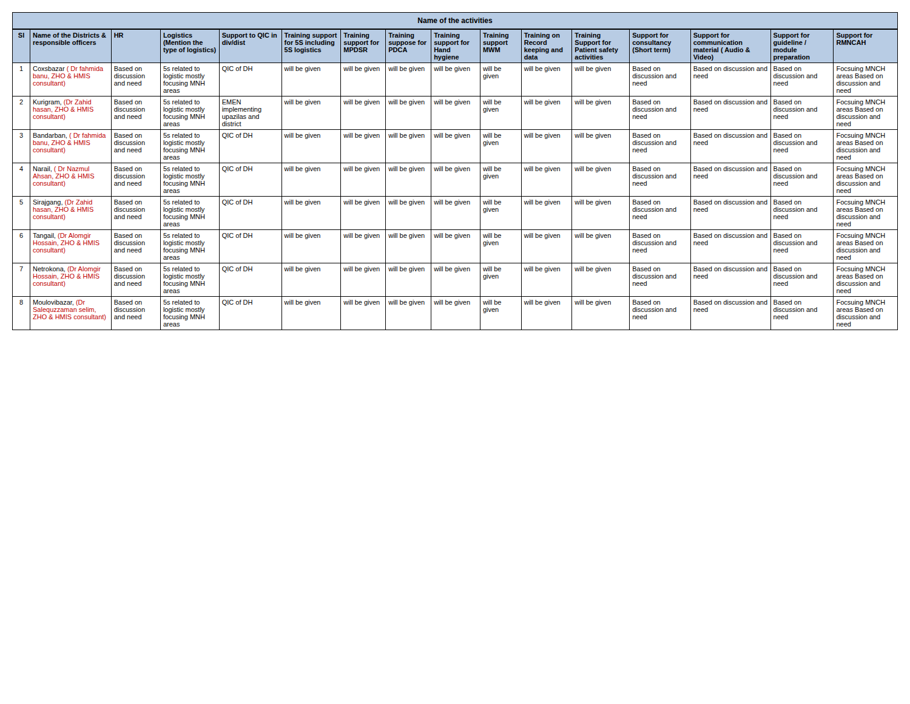Name of the activities
| Sl | Name of the Districts & responsible officers | HR | Logistics (Mention the type of logistics) | Support to QIC in div/dist | Training support for 5S including 5S logistics | Training support for MPDSR | Training suppose for PDCA | Training support for Hand hygiene | Training support MWM | Training on Record keeping and data | Training Support for Patient safety activities | Support for consultancy (Short term) | Support for communication material ( Audio & Video) | Support for guideline / module preparation | Support for RMNCAH |
| --- | --- | --- | --- | --- | --- | --- | --- | --- | --- | --- | --- | --- | --- | --- | --- |
| 1 | Coxsbazar ( Dr fahmida banu, ZHO & HMIS consultant) | Based on discussion and need | 5s related to logistic mostly focusing MNH areas | QIC of DH | will be given | will be given | will be given | will be given | will be given | will be given | will be given | Based on discussion and need | Based on discussion and need | Based on discussion and need | Focsuing MNCH areas Based on discussion and need |
| 2 | Kurigram, (Dr Zahid hasan, ZHO & HMIS consultant) | Based on discussion and need | 5s related to logistic mostly focusing MNH areas | EMEN implementing upazilas and district | will be given | will be given | will be given | will be given | will be given | will be given | will be given | Based on discussion and need | Based on discussion and need | Based on discussion and need | Focsuing MNCH areas Based on discussion and need |
| 3 | Bandarban, ( Dr fahmida banu, ZHO & HMIS consultant) | Based on discussion and need | 5s related to logistic mostly focusing MNH areas | QIC of DH | will be given | will be given | will be given | will be given | will be given | will be given | will be given | Based on discussion and need | Based on discussion and need | Based on discussion and need | Focsuing MNCH areas Based on discussion and need |
| 4 | Narail, ( Dr Nazmul Ahsan, ZHO & HMIS consultant) | Based on discussion and need | 5s related to logistic mostly focusing MNH areas | QIC of DH | will be given | will be given | will be given | will be given | will be given | will be given | will be given | Based on discussion and need | Based on discussion and need | Based on discussion and need | Focsuing MNCH areas Based on discussion and need |
| 5 | Sirajgang, (Dr Zahid hasan, ZHO & HMIS consultant) | Based on discussion and need | 5s related to logistic mostly focusing MNH areas | QIC of DH | will be given | will be given | will be given | will be given | will be given | will be given | will be given | Based on discussion and need | Based on discussion and need | Based on discussion and need | Focsuing MNCH areas Based on discussion and need |
| 6 | Tangail, (Dr Alomgir Hossain, ZHO & HMIS consultant) | Based on discussion and need | 5s related to logistic mostly focusing MNH areas | QIC of DH | will be given | will be given | will be given | will be given | will be given | will be given | will be given | Based on discussion and need | Based on discussion and need | Based on discussion and need | Focsuing MNCH areas Based on discussion and need |
| 7 | Netrokona, (Dr Alomgir Hossain, ZHO & HMIS consultant) | Based on discussion and need | 5s related to logistic mostly focusing MNH areas | QIC of DH | will be given | will be given | will be given | will be given | will be given | will be given | will be given | Based on discussion and need | Based on discussion and need | Based on discussion and need | Focsuing MNCH areas Based on discussion and need |
| 8 | Moulovibazar, (Dr Salequzzaman selim, ZHO & HMIS consultant) | Based on discussion and need | 5s related to logistic mostly focusing MNH areas | QIC of DH | will be given | will be given | will be given | will be given | will be given | will be given | will be given | Based on discussion and need | Based on discussion and need | Based on discussion and need | Focsuing MNCH areas Based on discussion and need |